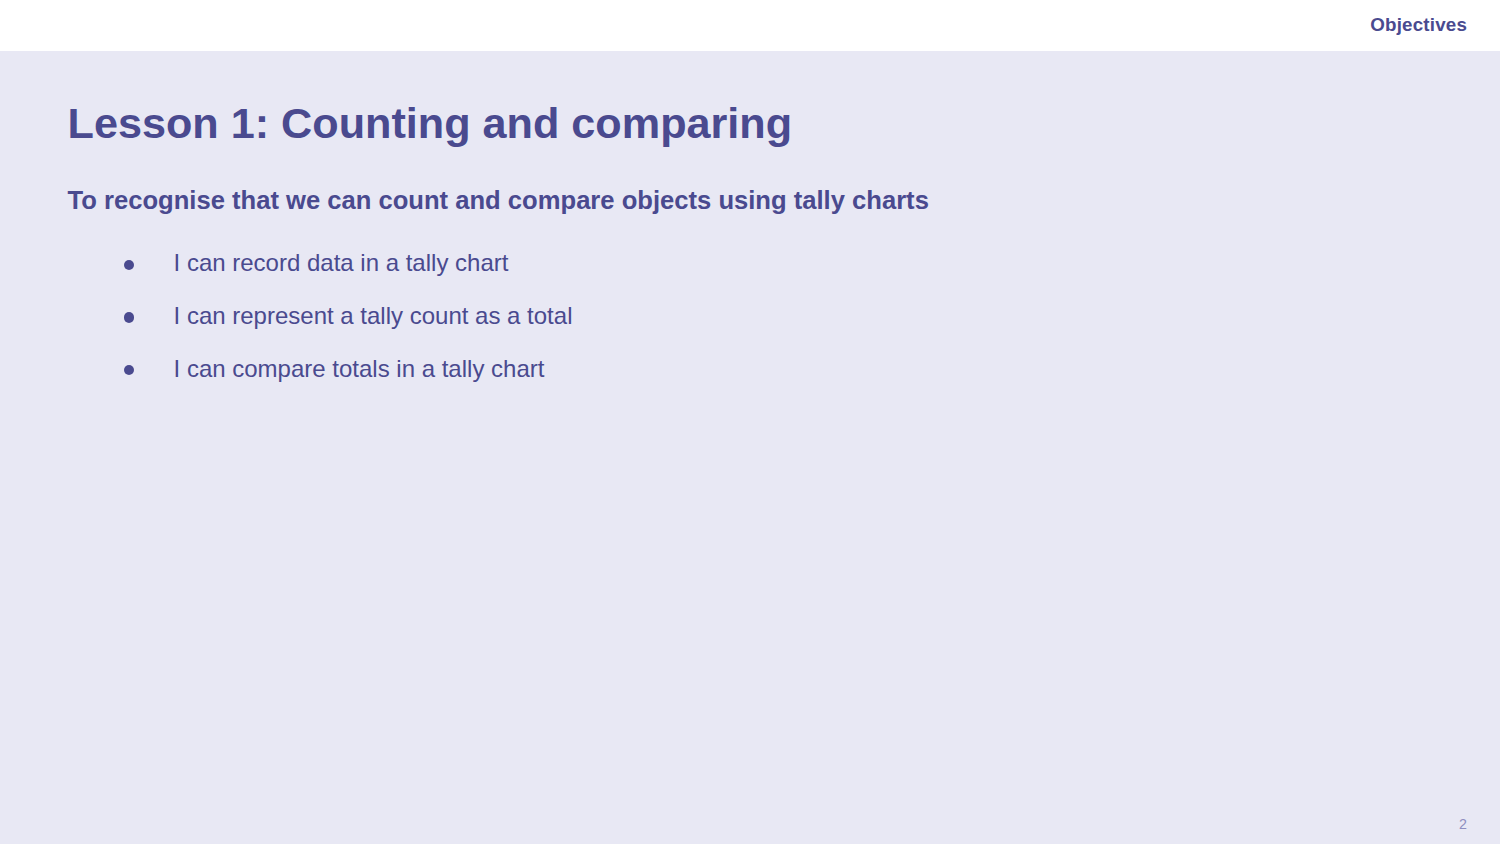Objectives
Lesson 1: Counting and comparing
To recognise that we can count and compare objects using tally charts
I can record data in a tally chart
I can represent a tally count as a total
I can compare totals in a tally chart
2